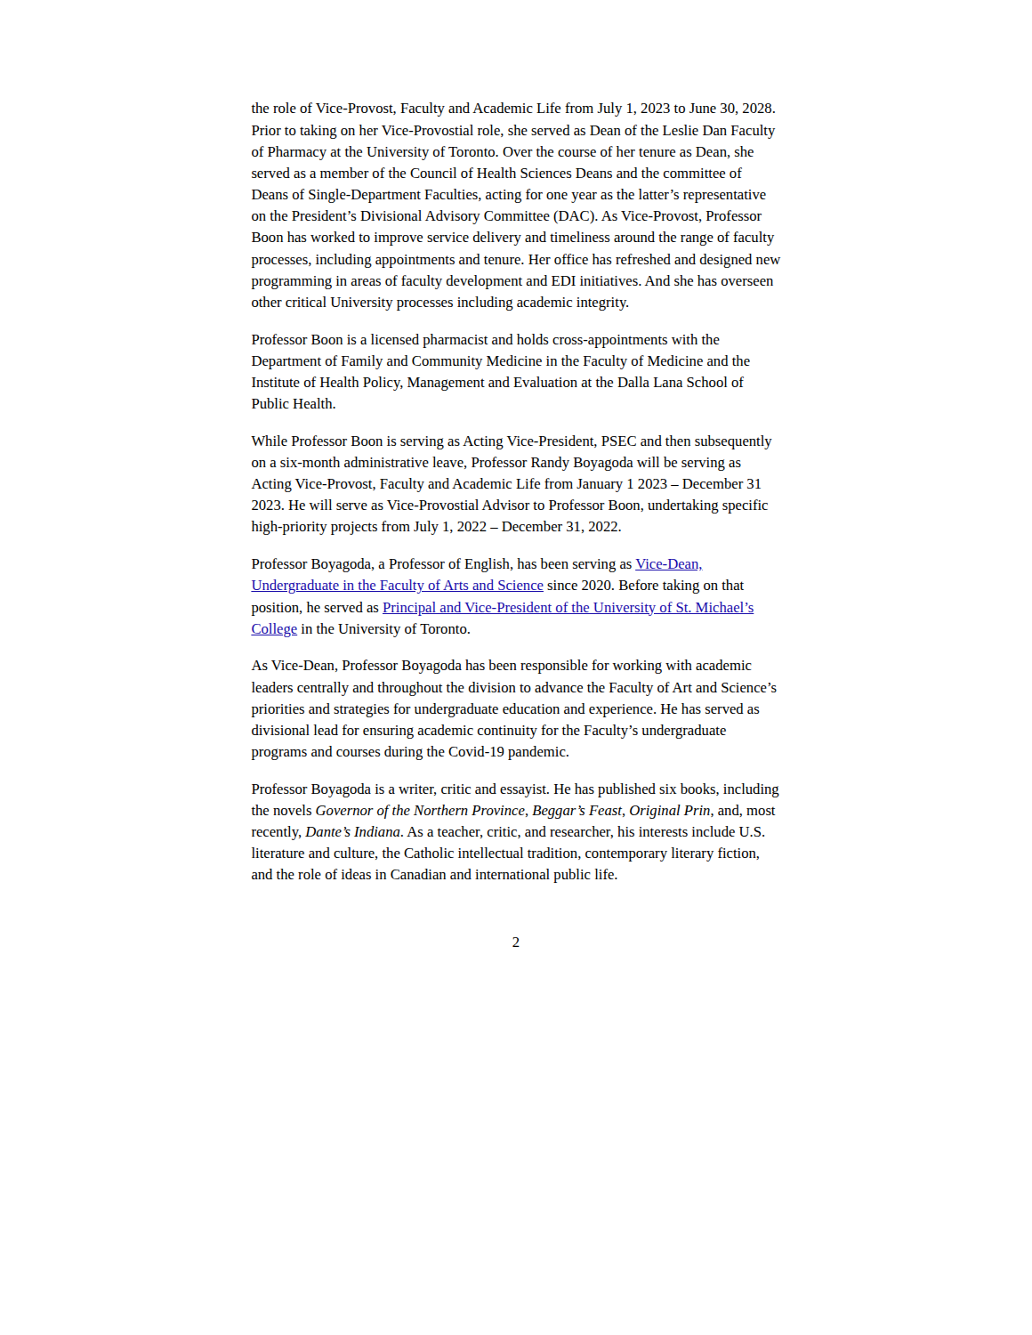the role of Vice-Provost, Faculty and Academic Life from July 1, 2023 to June 30, 2028. Prior to taking on her Vice-Provostial role, she served as Dean of the Leslie Dan Faculty of Pharmacy at the University of Toronto. Over the course of her tenure as Dean, she served as a member of the Council of Health Sciences Deans and the committee of Deans of Single-Department Faculties, acting for one year as the latter’s representative on the President’s Divisional Advisory Committee (DAC). As Vice-Provost, Professor Boon has worked to improve service delivery and timeliness around the range of faculty processes, including appointments and tenure. Her office has refreshed and designed new programming in areas of faculty development and EDI initiatives. And she has overseen other critical University processes including academic integrity.
Professor Boon is a licensed pharmacist and holds cross-appointments with the Department of Family and Community Medicine in the Faculty of Medicine and the Institute of Health Policy, Management and Evaluation at the Dalla Lana School of Public Health.
While Professor Boon is serving as Acting Vice-President, PSEC and then subsequently on a six-month administrative leave, Professor Randy Boyagoda will be serving as Acting Vice-Provost, Faculty and Academic Life from January 1 2023 – December 31 2023. He will serve as Vice-Provostial Advisor to Professor Boon, undertaking specific high-priority projects from July 1, 2022 – December 31, 2022.
Professor Boyagoda, a Professor of English, has been serving as Vice-Dean, Undergraduate in the Faculty of Arts and Science since 2020. Before taking on that position, he served as Principal and Vice-President of the University of St. Michael’s College in the University of Toronto.
As Vice-Dean, Professor Boyagoda has been responsible for working with academic leaders centrally and throughout the division to advance the Faculty of Art and Science’s priorities and strategies for undergraduate education and experience. He has served as divisional lead for ensuring academic continuity for the Faculty’s undergraduate programs and courses during the Covid-19 pandemic.
Professor Boyagoda is a writer, critic and essayist. He has published six books, including the novels Governor of the Northern Province, Beggar’s Feast, Original Prin, and, most recently, Dante’s Indiana. As a teacher, critic, and researcher, his interests include U.S. literature and culture, the Catholic intellectual tradition, contemporary literary fiction, and the role of ideas in Canadian and international public life.
2